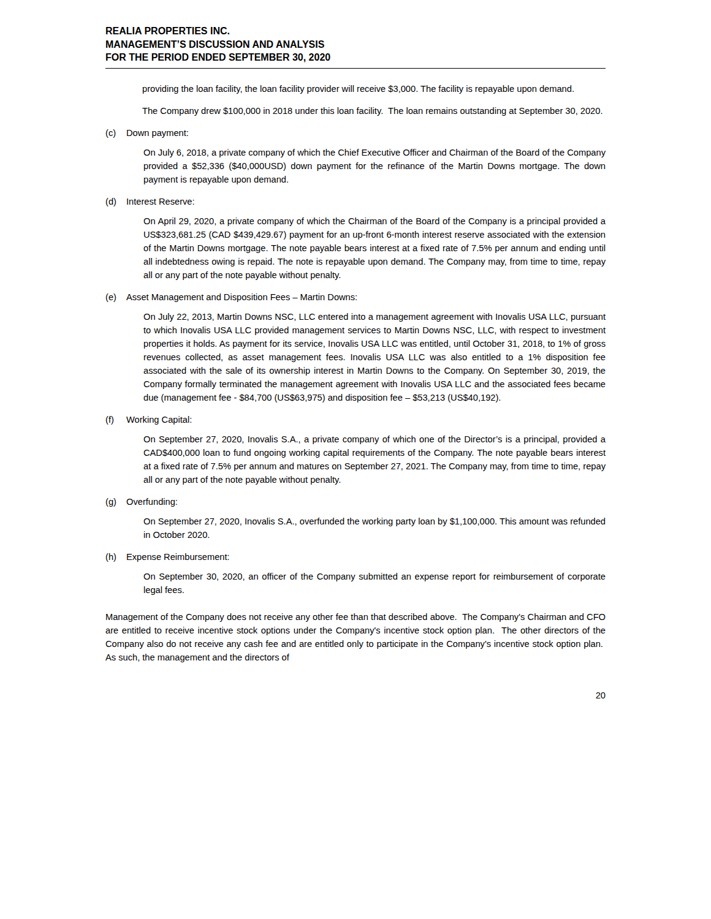REALIA PROPERTIES INC. MANAGEMENT’S DISCUSSION AND ANALYSIS FOR THE PERIOD ENDED SEPTEMBER 30, 2020
providing the loan facility, the loan facility provider will receive $3,000. The facility is repayable upon demand.
The Company drew $100,000 in 2018 under this loan facility. The loan remains outstanding at September 30, 2020.
(c)
Down payment:
On July 6, 2018, a private company of which the Chief Executive Officer and Chairman of the Board of the Company provided a $52,336 ($40,000USD) down payment for the refinance of the Martin Downs mortgage. The down payment is repayable upon demand.
(d)
Interest Reserve:
On April 29, 2020, a private company of which the Chairman of the Board of the Company is a principal provided a US$323,681.25 (CAD $439,429.67) payment for an up-front 6-month interest reserve associated with the extension of the Martin Downs mortgage. The note payable bears interest at a fixed rate of 7.5% per annum and ending until all indebtedness owing is repaid. The note is repayable upon demand. The Company may, from time to time, repay all or any part of the note payable without penalty.
(e)
Asset Management and Disposition Fees – Martin Downs:
On July 22, 2013, Martin Downs NSC, LLC entered into a management agreement with Inovalis USA LLC, pursuant to which Inovalis USA LLC provided management services to Martin Downs NSC, LLC, with respect to investment properties it holds. As payment for its service, Inovalis USA LLC was entitled, until October 31, 2018, to 1% of gross revenues collected, as asset management fees. Inovalis USA LLC was also entitled to a 1% disposition fee associated with the sale of its ownership interest in Martin Downs to the Company. On September 30, 2019, the Company formally terminated the management agreement with Inovalis USA LLC and the associated fees became due (management fee - $84,700 (US$63,975) and disposition fee – $53,213 (US$40,192).
(f)
Working Capital:
On September 27, 2020, Inovalis S.A., a private company of which one of the Director’s is a principal, provided a CAD$400,000 loan to fund ongoing working capital requirements of the Company. The note payable bears interest at a fixed rate of 7.5% per annum and matures on September 27, 2021. The Company may, from time to time, repay all or any part of the note payable without penalty.
(g)
Overfunding:
On September 27, 2020, Inovalis S.A., overfunded the working party loan by $1,100,000. This amount was refunded in October 2020.
(h)
Expense Reimbursement:
On September 30, 2020, an officer of the Company submitted an expense report for reimbursement of corporate legal fees.
Management of the Company does not receive any other fee than that described above. The Company's Chairman and CFO are entitled to receive incentive stock options under the Company's incentive stock option plan. The other directors of the Company also do not receive any cash fee and are entitled only to participate in the Company's incentive stock option plan. As such, the management and the directors of
20